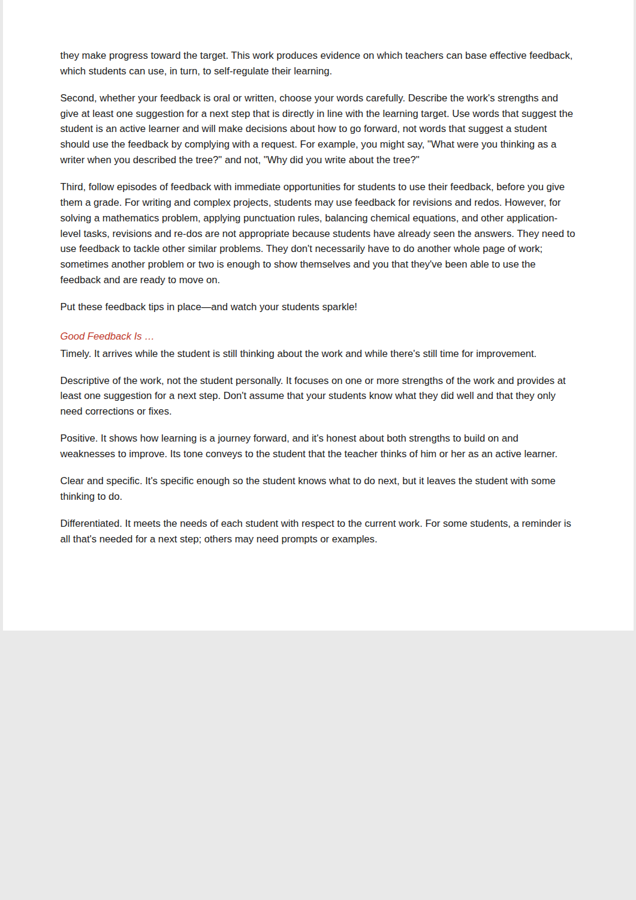they make progress toward the target. This work produces evidence on which teachers can base effective feedback, which students can use, in turn, to self-regulate their learning.
Second, whether your feedback is oral or written, choose your words carefully. Describe the work's strengths and give at least one suggestion for a next step that is directly in line with the learning target. Use words that suggest the student is an active learner and will make decisions about how to go forward, not words that suggest a student should use the feedback by complying with a request. For example, you might say, "What were you thinking as a writer when you described the tree?" and not, "Why did you write about the tree?"
Third, follow episodes of feedback with immediate opportunities for students to use their feedback, before you give them a grade. For writing and complex projects, students may use feedback for revisions and redos. However, for solving a mathematics problem, applying punctuation rules, balancing chemical equations, and other application-level tasks, revisions and re-dos are not appropriate because students have already seen the answers. They need to use feedback to tackle other similar problems. They don't necessarily have to do another whole page of work; sometimes another problem or two is enough to show themselves and you that they've been able to use the feedback and are ready to move on.
Put these feedback tips in place—and watch your students sparkle!
Good Feedback Is …
Timely. It arrives while the student is still thinking about the work and while there's still time for improvement.
Descriptive of the work, not the student personally. It focuses on one or more strengths of the work and provides at least one suggestion for a next step. Don't assume that your students know what they did well and that they only need corrections or fixes.
Positive. It shows how learning is a journey forward, and it's honest about both strengths to build on and weaknesses to improve. Its tone conveys to the student that the teacher thinks of him or her as an active learner.
Clear and specific. It's specific enough so the student knows what to do next, but it leaves the student with some thinking to do.
Differentiated. It meets the needs of each student with respect to the current work. For some students, a reminder is all that's needed for a next step; others may need prompts or examples.